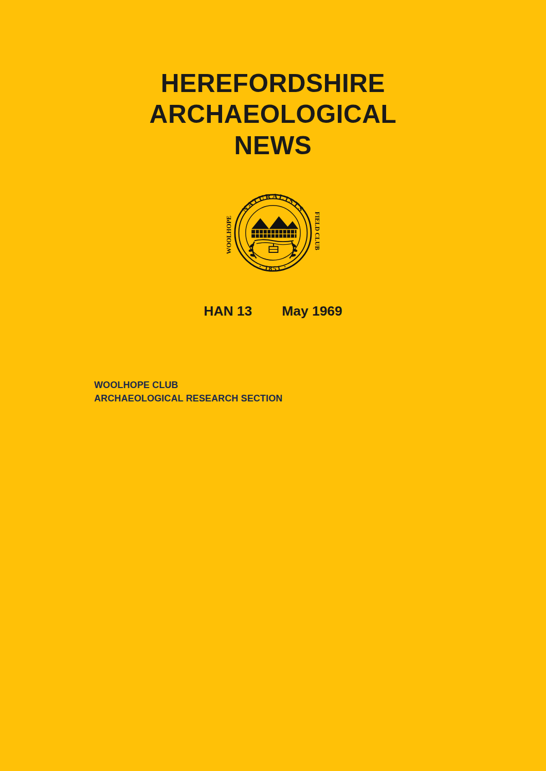HEREFORDSHIRE ARCHAEOLOGICAL NEWS
NATURALISTS · 1851 · WOOLHOPE FIELD CLUB
HAN 13 May 1969
WOOLHOPE CLUB ARCHAEOLOGICAL RESEARCH SECTION